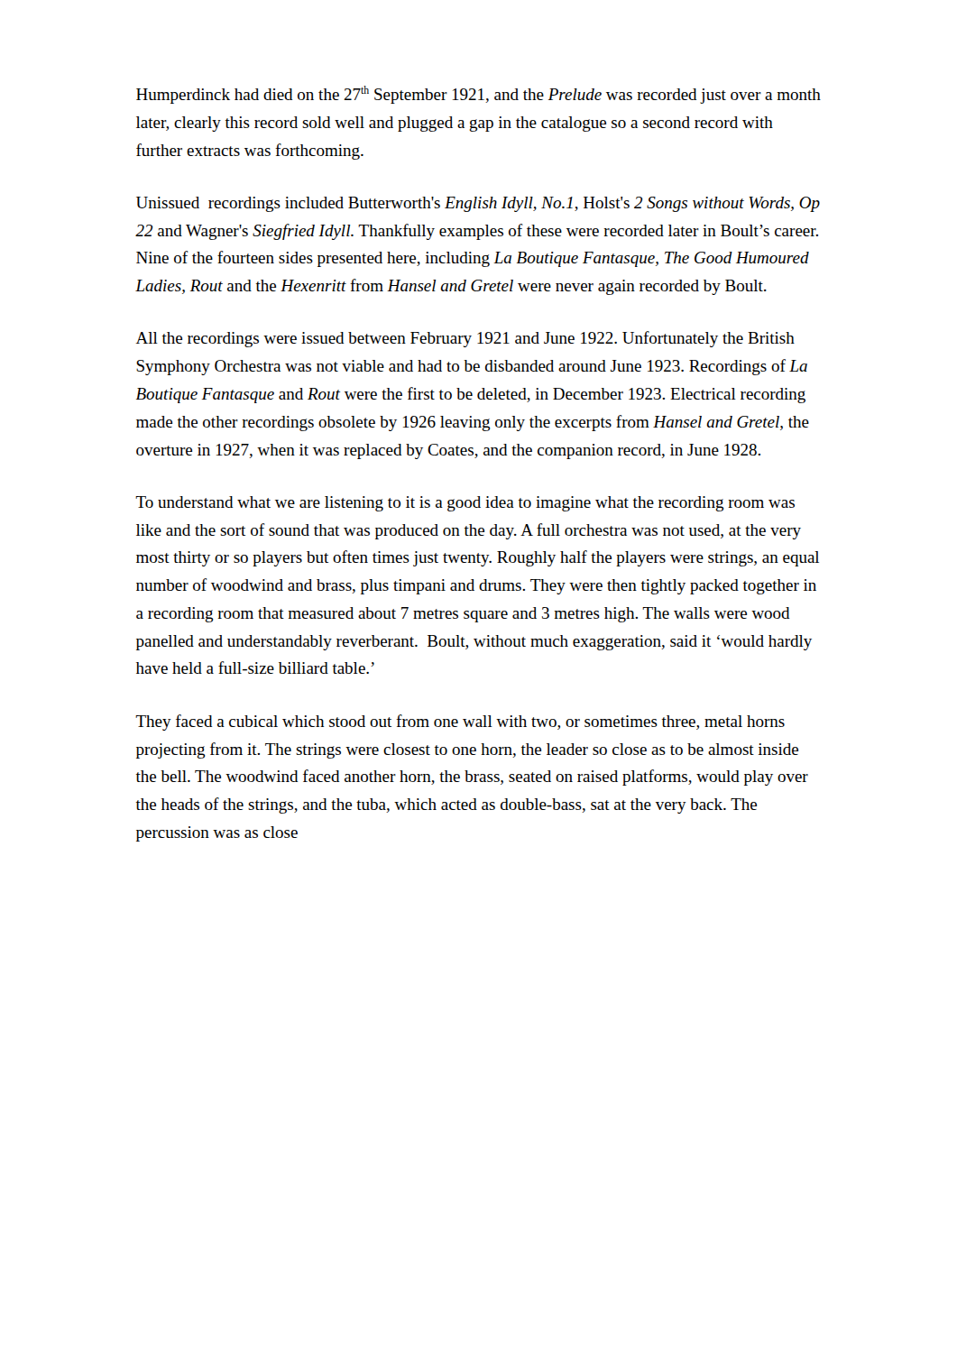Humperdinck had died on the 27th September 1921, and the Prelude was recorded just over a month later, clearly this record sold well and plugged a gap in the catalogue so a second record with further extracts was forthcoming.
Unissued recordings included Butterworth's English Idyll, No.1, Holst's 2 Songs without Words, Op 22 and Wagner's Siegfried Idyll. Thankfully examples of these were recorded later in Boult’s career. Nine of the fourteen sides presented here, including La Boutique Fantasque, The Good Humoured Ladies, Rout and the Hexenritt from Hansel and Gretel were never again recorded by Boult.
All the recordings were issued between February 1921 and June 1922. Unfortunately the British Symphony Orchestra was not viable and had to be disbanded around June 1923. Recordings of La Boutique Fantasque and Rout were the first to be deleted, in December 1923. Electrical recording made the other recordings obsolete by 1926 leaving only the excerpts from Hansel and Gretel, the overture in 1927, when it was replaced by Coates, and the companion record, in June 1928.
To understand what we are listening to it is a good idea to imagine what the recording room was like and the sort of sound that was produced on the day. A full orchestra was not used, at the very most thirty or so players but often times just twenty. Roughly half the players were strings, an equal number of woodwind and brass, plus timpani and drums. They were then tightly packed together in a recording room that measured about 7 metres square and 3 metres high. The walls were wood panelled and understandably reverberant. Boult, without much exaggeration, said it ‘would hardly have held a full-size billiard table.’
They faced a cubical which stood out from one wall with two, or sometimes three, metal horns projecting from it. The strings were closest to one horn, the leader so close as to be almost inside the bell. The woodwind faced another horn, the brass, seated on raised platforms, would play over the heads of the strings, and the tuba, which acted as double-bass, sat at the very back. The percussion was as close